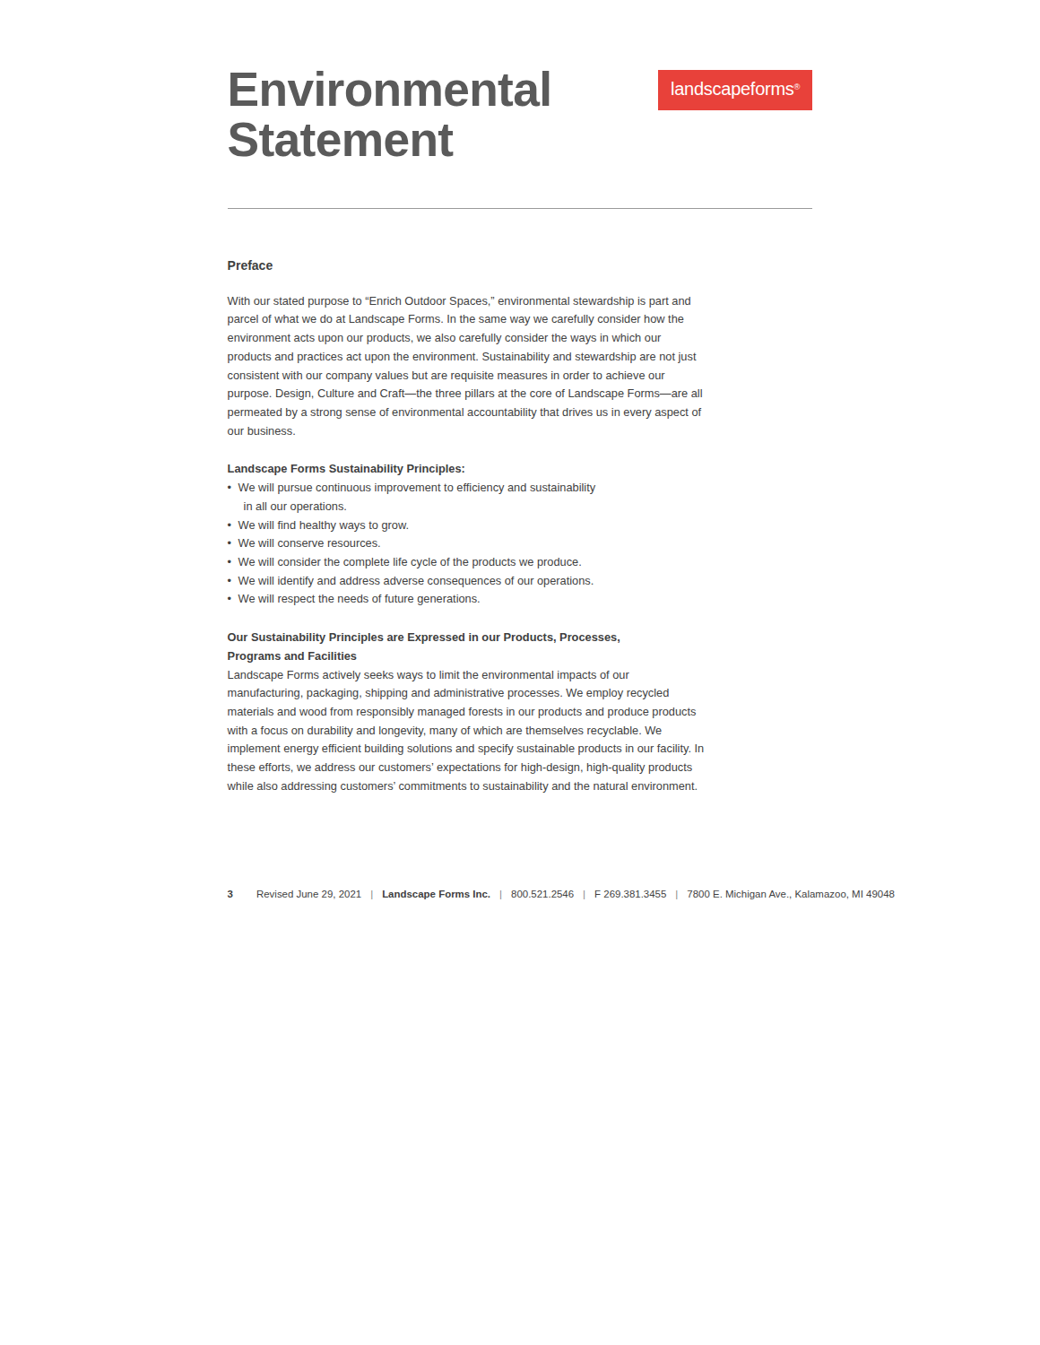Environmental Statement
landscapeforms®
Preface
With our stated purpose to “Enrich Outdoor Spaces,” environmental stewardship is part and parcel of what we do at Landscape Forms. In the same way we carefully consider how the environment acts upon our products, we also carefully consider the ways in which our products and practices act upon the environment. Sustainability and stewardship are not just consistent with our company values but are requisite measures in order to achieve our purpose. Design, Culture and Craft—the three pillars at the core of Landscape Forms—are all permeated by a strong sense of environmental accountability that drives us in every aspect of our business.
Landscape Forms Sustainability Principles:
We will pursue continuous improvement to efficiency and sustainabilityin all our operations.
We will find healthy ways to grow.
We will conserve resources.
We will consider the complete life cycle of the products we produce.
We will identify and address adverse consequences of our operations.
We will respect the needs of future generations.
Our Sustainability Principles are Expressed in our Products, Processes,
Programs and Facilities
Landscape Forms actively seeks ways to limit the environmental impacts of our manufacturing, packaging, shipping and administrative processes. We employ recycled materials and wood from responsibly managed forests in our products and produce products with a focus on durability and longevity, many of which are themselves recyclable. We implement energy efficient building solutions and specify sustainable products in our facility. In these efforts, we address our customers’ expectations for high-design, high-quality products while also addressing customers’ commitments to sustainability and the natural environment.
3 Revised June 29, 2021|Landscape Forms Inc.|800.521.2546|F 269.381.3455|7800 E. Michigan Ave., Kalamazoo, MI 49048